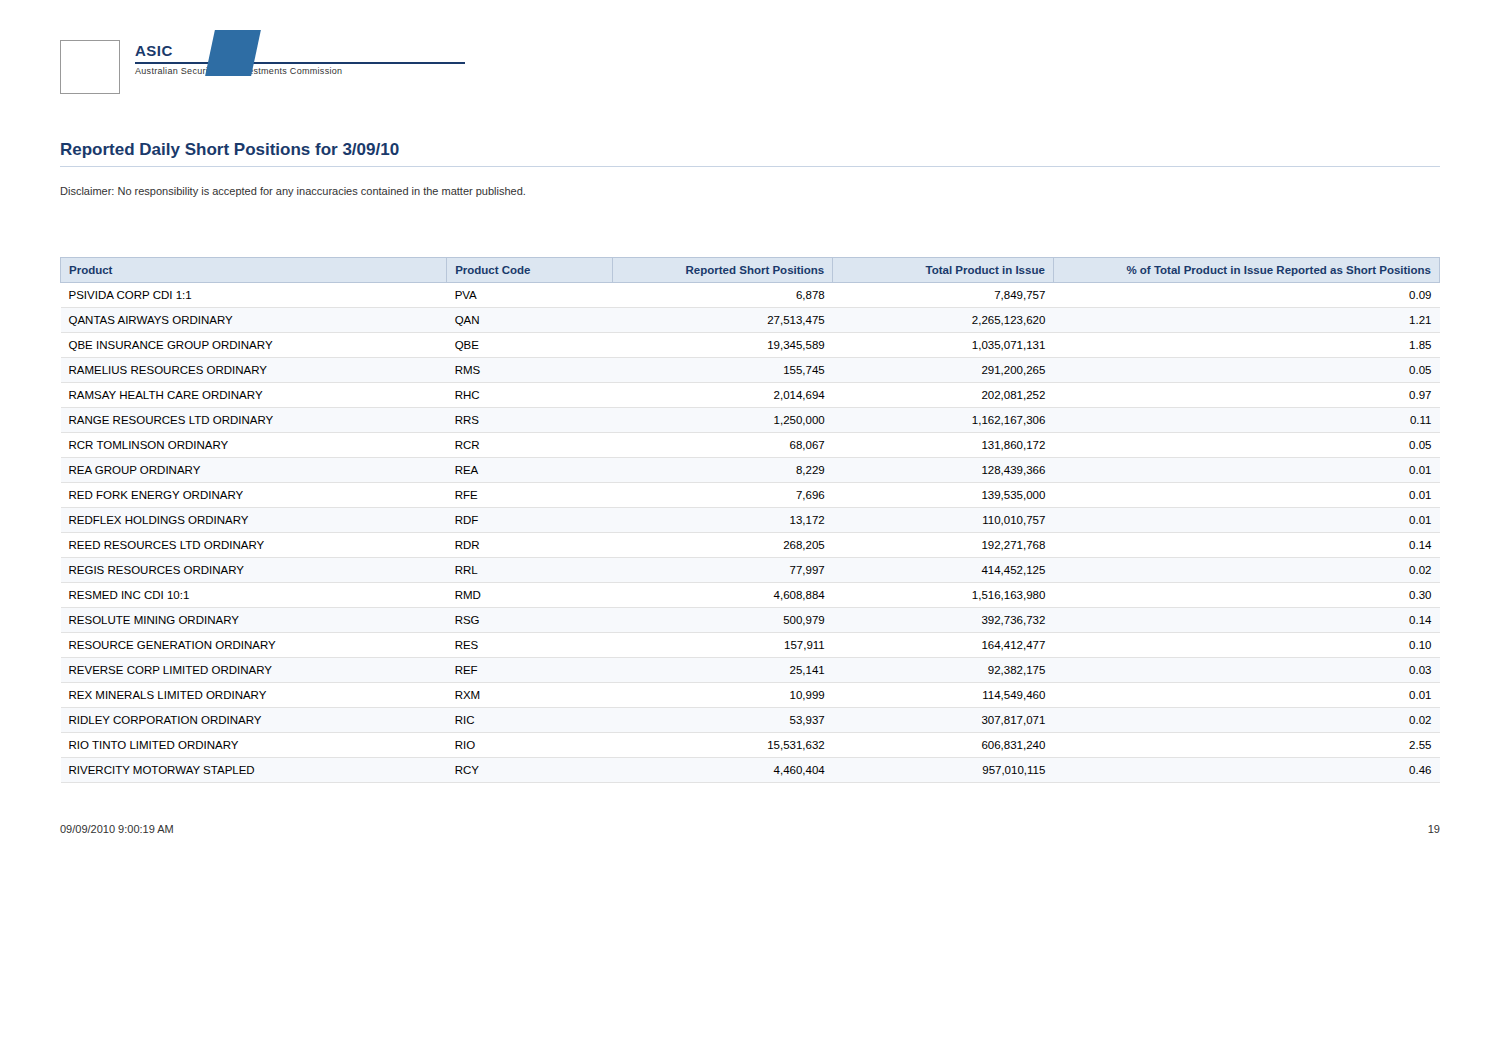ASIC
Australian Securities & Investments Commission
Reported Daily Short Positions for 3/09/10
Disclaimer: No responsibility is accepted for any inaccuracies contained in the matter published.
| Product | Product Code | Reported Short Positions | Total Product in Issue | % of Total Product in Issue Reported as Short Positions |
| --- | --- | --- | --- | --- |
| PSIVIDA CORP CDI 1:1 | PVA | 6,878 | 7,849,757 | 0.09 |
| QANTAS AIRWAYS ORDINARY | QAN | 27,513,475 | 2,265,123,620 | 1.21 |
| QBE INSURANCE GROUP ORDINARY | QBE | 19,345,589 | 1,035,071,131 | 1.85 |
| RAMELIUS RESOURCES ORDINARY | RMS | 155,745 | 291,200,265 | 0.05 |
| RAMSAY HEALTH CARE ORDINARY | RHC | 2,014,694 | 202,081,252 | 0.97 |
| RANGE RESOURCES LTD ORDINARY | RRS | 1,250,000 | 1,162,167,306 | 0.11 |
| RCR TOMLINSON ORDINARY | RCR | 68,067 | 131,860,172 | 0.05 |
| REA GROUP ORDINARY | REA | 8,229 | 128,439,366 | 0.01 |
| RED FORK ENERGY ORDINARY | RFE | 7,696 | 139,535,000 | 0.01 |
| REDFLEX HOLDINGS ORDINARY | RDF | 13,172 | 110,010,757 | 0.01 |
| REED RESOURCES LTD ORDINARY | RDR | 268,205 | 192,271,768 | 0.14 |
| REGIS RESOURCES ORDINARY | RRL | 77,997 | 414,452,125 | 0.02 |
| RESMED INC CDI 10:1 | RMD | 4,608,884 | 1,516,163,980 | 0.30 |
| RESOLUTE MINING ORDINARY | RSG | 500,979 | 392,736,732 | 0.14 |
| RESOURCE GENERATION ORDINARY | RES | 157,911 | 164,412,477 | 0.10 |
| REVERSE CORP LIMITED ORDINARY | REF | 25,141 | 92,382,175 | 0.03 |
| REX MINERALS LIMITED ORDINARY | RXM | 10,999 | 114,549,460 | 0.01 |
| RIDLEY CORPORATION ORDINARY | RIC | 53,937 | 307,817,071 | 0.02 |
| RIO TINTO LIMITED ORDINARY | RIO | 15,531,632 | 606,831,240 | 2.55 |
| RIVERCITY MOTORWAY STAPLED | RCY | 4,460,404 | 957,010,115 | 0.46 |
09/09/2010 9:00:19 AM 19